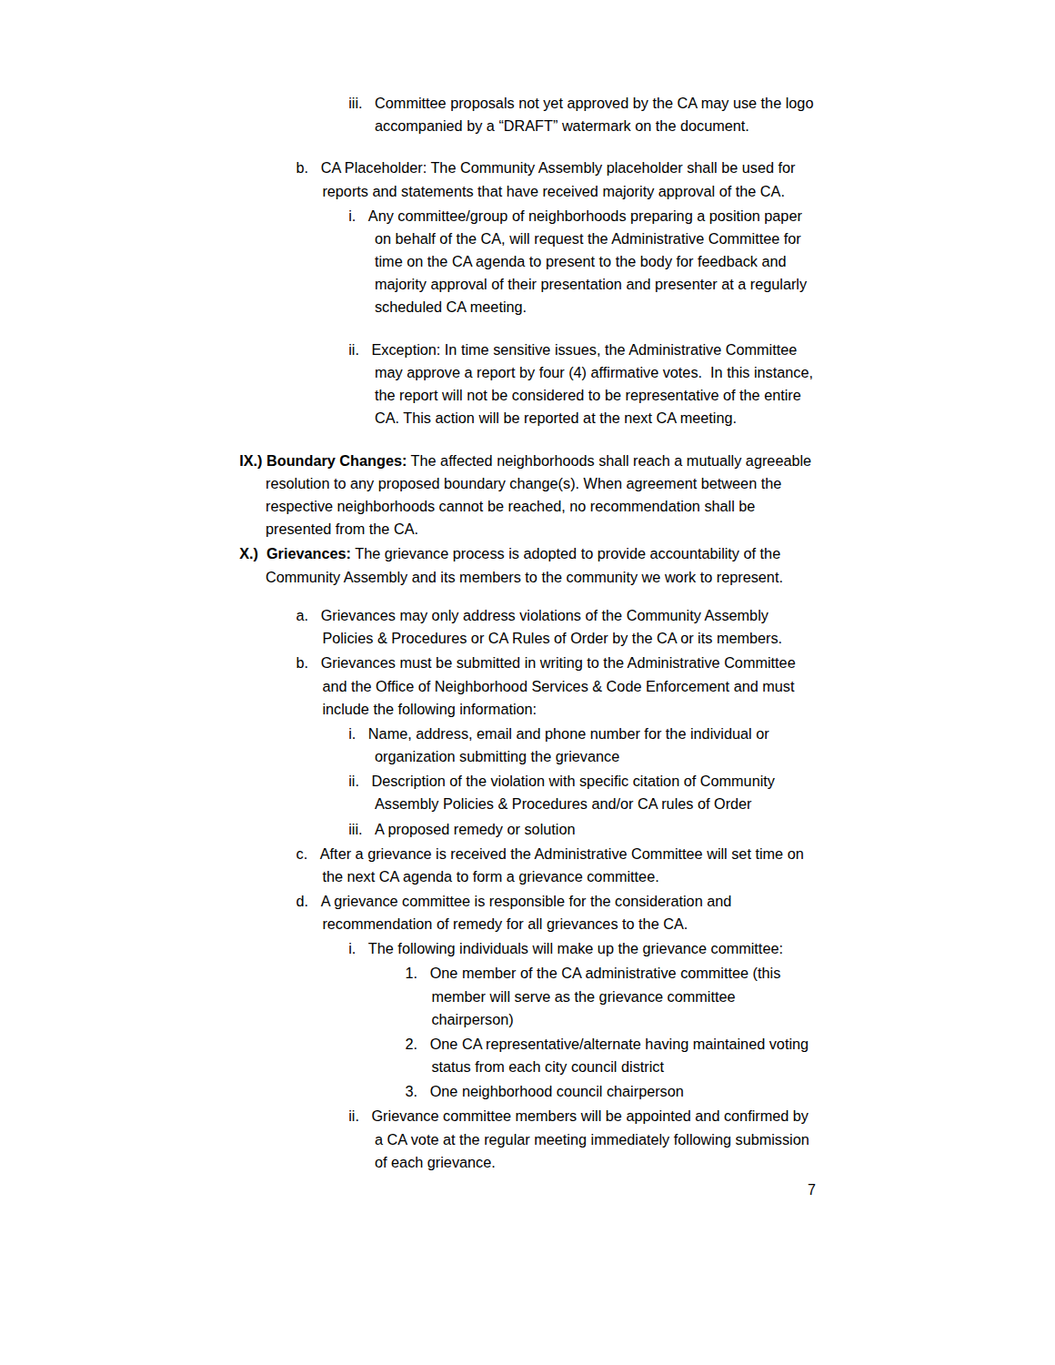iii. Committee proposals not yet approved by the CA may use the logo accompanied by a “DRAFT” watermark on the document.
b. CA Placeholder: The Community Assembly placeholder shall be used for reports and statements that have received majority approval of the CA.
i. Any committee/group of neighborhoods preparing a position paper on behalf of the CA, will request the Administrative Committee for time on the CA agenda to present to the body for feedback and majority approval of their presentation and presenter at a regularly scheduled CA meeting.
ii. Exception: In time sensitive issues, the Administrative Committee may approve a report by four (4) affirmative votes. In this instance, the report will not be considered to be representative of the entire CA. This action will be reported at the next CA meeting.
IX.) Boundary Changes: The affected neighborhoods shall reach a mutually agreeable resolution to any proposed boundary change(s). When agreement between the respective neighborhoods cannot be reached, no recommendation shall be presented from the CA.
X.) Grievances: The grievance process is adopted to provide accountability of the Community Assembly and its members to the community we work to represent.
a. Grievances may only address violations of the Community Assembly Policies & Procedures or CA Rules of Order by the CA or its members.
b. Grievances must be submitted in writing to the Administrative Committee and the Office of Neighborhood Services & Code Enforcement and must include the following information:
i. Name, address, email and phone number for the individual or organization submitting the grievance
ii. Description of the violation with specific citation of Community Assembly Policies & Procedures and/or CA rules of Order
iii. A proposed remedy or solution
c. After a grievance is received the Administrative Committee will set time on the next CA agenda to form a grievance committee.
d. A grievance committee is responsible for the consideration and recommendation of remedy for all grievances to the CA.
i. The following individuals will make up the grievance committee:
1. One member of the CA administrative committee (this member will serve as the grievance committee chairperson)
2. One CA representative/alternate having maintained voting status from each city council district
3. One neighborhood council chairperson
ii. Grievance committee members will be appointed and confirmed by a CA vote at the regular meeting immediately following submission of each grievance.
7